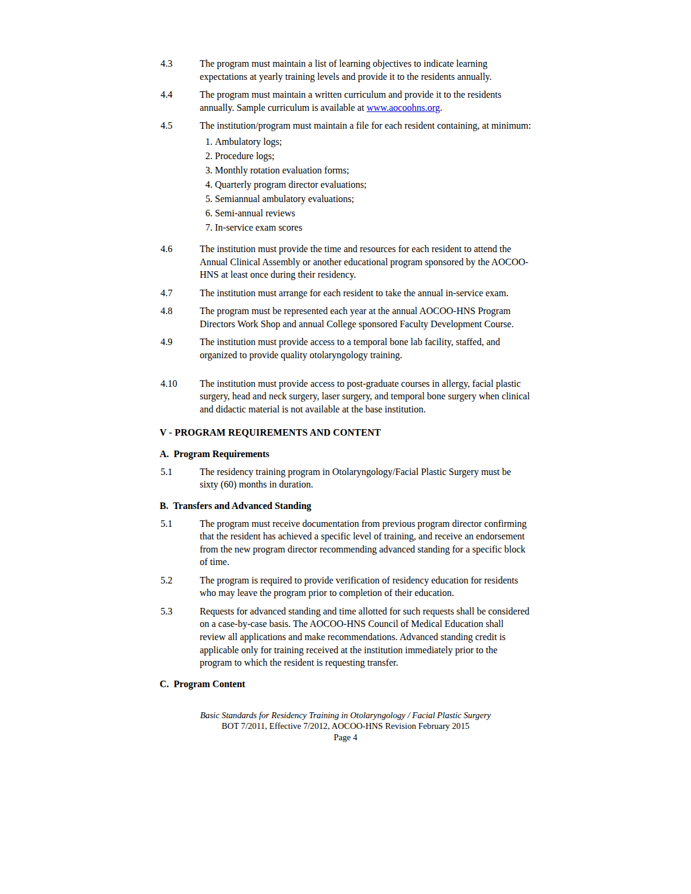4.3
The program must maintain a list of learning objectives to indicate learning expectations at yearly training levels and provide it to the residents annually.
4.4
The program must maintain a written curriculum and provide it to the residents annually. Sample curriculum is available at www.aocoohns.org.
4.5
The institution/program must maintain a file for each resident containing, at minimum:
Ambulatory logs;
Procedure logs;
Monthly rotation evaluation forms;
Quarterly program director evaluations;
Semiannual ambulatory evaluations;
Semi-annual reviews
In-service exam scores
4.6
The institution must provide the time and resources for each resident to attend the Annual Clinical Assembly or another educational program sponsored by the AOCOO-HNS at least once during their residency.
4.7
The institution must arrange for each resident to take the annual in-service exam.
4.8
The program must be represented each year at the annual AOCOO-HNS Program Directors Work Shop and annual College sponsored Faculty Development Course.
4.9
The institution must provide access to a temporal bone lab facility, staffed, and organized to provide quality otolaryngology training.
4.10
The institution must provide access to post-graduate courses in allergy, facial plastic surgery, head and neck surgery, laser surgery, and temporal bone surgery when clinical and didactic material is not available at the base institution.
V - PROGRAM REQUIREMENTS AND CONTENT
A. Program Requirements
5.1
The residency training program in Otolaryngology/Facial Plastic Surgery must be sixty (60) months in duration.
B. Transfers and Advanced Standing
5.1
The program must receive documentation from previous program director confirming that the resident has achieved a specific level of training, and receive an endorsement from the new program director recommending advanced standing for a specific block of time.
5.2
The program is required to provide verification of residency education for residents who may leave the program prior to completion of their education.
5.3
Requests for advanced standing and time allotted for such requests shall be considered on a case-by-case basis. The AOCOO-HNS Council of Medical Education shall review all applications and make recommendations. Advanced standing credit is applicable only for training received at the institution immediately prior to the program to which the resident is requesting transfer.
C. Program Content
Basic Standards for Residency Training in Otolaryngology / Facial Plastic Surgery
BOT 7/2011, Effective 7/2012, AOCOO-HNS Revision February 2015
Page 4